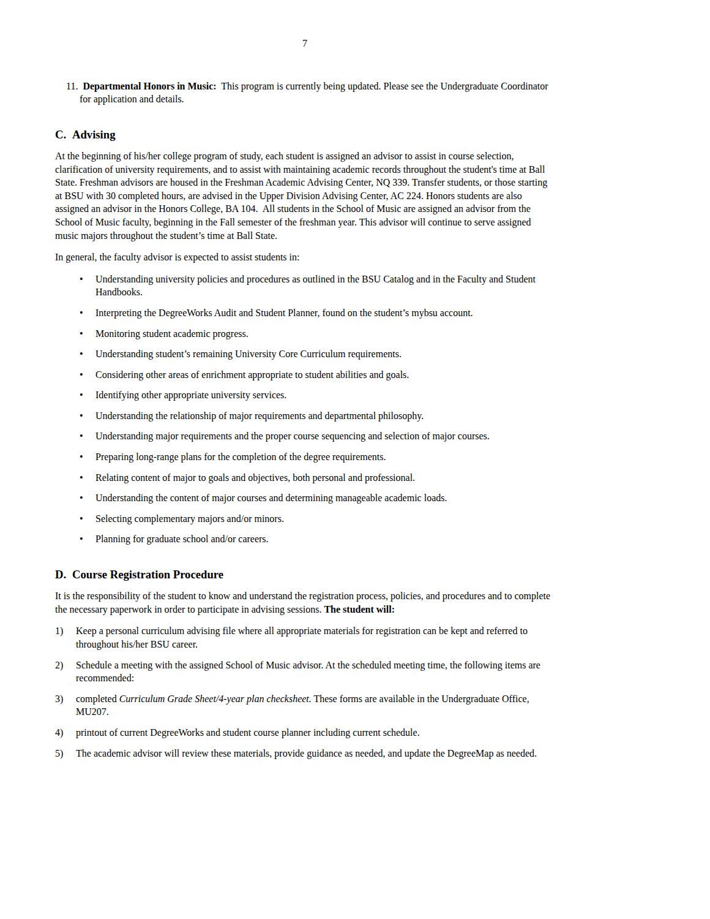7
11. Departmental Honors in Music: This program is currently being updated. Please see the Undergraduate Coordinator for application and details.
C. Advising
At the beginning of his/her college program of study, each student is assigned an advisor to assist in course selection, clarification of university requirements, and to assist with maintaining academic records throughout the student's time at Ball State. Freshman advisors are housed in the Freshman Academic Advising Center, NQ 339. Transfer students, or those starting at BSU with 30 completed hours, are advised in the Upper Division Advising Center, AC 224. Honors students are also assigned an advisor in the Honors College, BA 104. All students in the School of Music are assigned an advisor from the School of Music faculty, beginning in the Fall semester of the freshman year. This advisor will continue to serve assigned music majors throughout the student’s time at Ball State.
In general, the faculty advisor is expected to assist students in:
Understanding university policies and procedures as outlined in the BSU Catalog and in the Faculty and Student Handbooks.
Interpreting the DegreeWorks Audit and Student Planner, found on the student’s mybsu account.
Monitoring student academic progress.
Understanding student’s remaining University Core Curriculum requirements.
Considering other areas of enrichment appropriate to student abilities and goals.
Identifying other appropriate university services.
Understanding the relationship of major requirements and departmental philosophy.
Understanding major requirements and the proper course sequencing and selection of major courses.
Preparing long-range plans for the completion of the degree requirements.
Relating content of major to goals and objectives, both personal and professional.
Understanding the content of major courses and determining manageable academic loads.
Selecting complementary majors and/or minors.
Planning for graduate school and/or careers.
D. Course Registration Procedure
It is the responsibility of the student to know and understand the registration process, policies, and procedures and to complete the necessary paperwork in order to participate in advising sessions. The student will:
Keep a personal curriculum advising file where all appropriate materials for registration can be kept and referred to throughout his/her BSU career.
Schedule a meeting with the assigned School of Music advisor. At the scheduled meeting time, the following items are recommended:
completed Curriculum Grade Sheet/4-year plan checksheet. These forms are available in the Undergraduate Office, MU207.
printout of current DegreeWorks and student course planner including current schedule.
The academic advisor will review these materials, provide guidance as needed, and update the DegreeMap as needed.